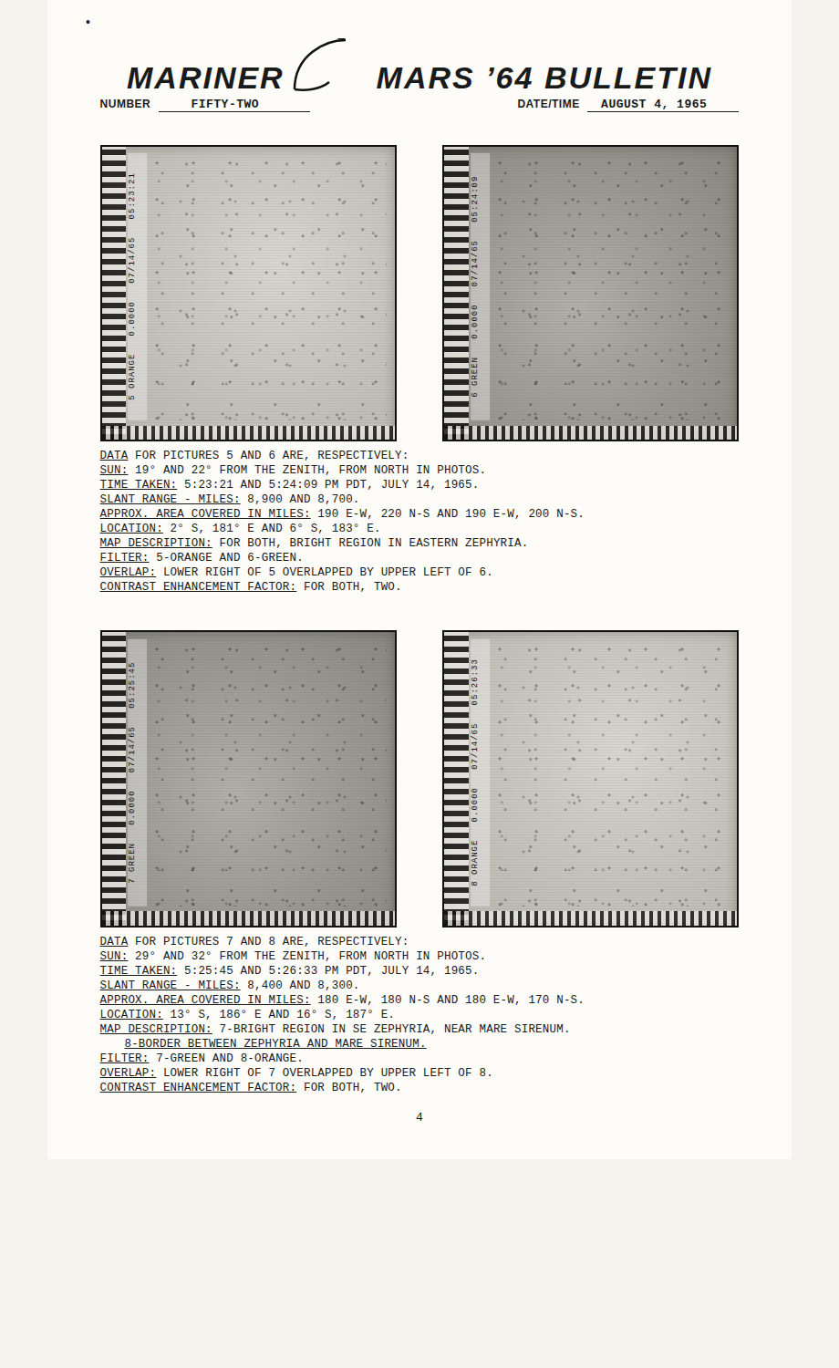•
MARINER MARS ’64 BULLETIN
NUMBER FIFTY-TWO
DATE/TIME AUGUST 4, 1965
5 ORANGE 0.0000 07/14/65 05:23:21
6 GREEN 0.0000 07/14/65 05:24:09
DATA FOR PICTURES 5 AND 6 ARE, RESPECTIVELY:
SUN: 19° AND 22° FROM THE ZENITH, FROM NORTH IN PHOTOS.
TIME TAKEN: 5:23:21 AND 5:24:09 PM PDT, JULY 14, 1965.
SLANT RANGE - MILES: 8,900 AND 8,700.
APPROX. AREA COVERED IN MILES: 190 E-W, 220 N-S AND 190 E-W, 200 N-S.
LOCATION: 2° S, 181° E AND 6° S, 183° E.
MAP DESCRIPTION: FOR BOTH, BRIGHT REGION IN EASTERN ZEPHYRIA.
FILTER: 5-ORANGE AND 6-GREEN.
OVERLAP: LOWER RIGHT OF 5 OVERLAPPED BY UPPER LEFT OF 6.
CONTRAST ENHANCEMENT FACTOR: FOR BOTH, TWO.
7 GREEN 0.0000 07/14/65 05:25:45
8 ORANGE 0.0000 07/14/65 05:26:33
DATA FOR PICTURES 7 AND 8 ARE, RESPECTIVELY:
SUN: 29° AND 32° FROM THE ZENITH, FROM NORTH IN PHOTOS.
TIME TAKEN: 5:25:45 AND 5:26:33 PM PDT, JULY 14, 1965.
SLANT RANGE - MILES: 8,400 AND 8,300.
APPROX. AREA COVERED IN MILES: 180 E-W, 180 N-S AND 180 E-W, 170 N-S.
LOCATION: 13° S, 186° E AND 16° S, 187° E.
MAP DESCRIPTION: 7-BRIGHT REGION IN SE ZEPHYRIA, NEAR MARE SIRENUM.
8-BORDER BETWEEN ZEPHYRIA AND MARE SIRENUM.
FILTER: 7-GREEN AND 8-ORANGE.
OVERLAP: LOWER RIGHT OF 7 OVERLAPPED BY UPPER LEFT OF 8.
CONTRAST ENHANCEMENT FACTOR: FOR BOTH, TWO.
4